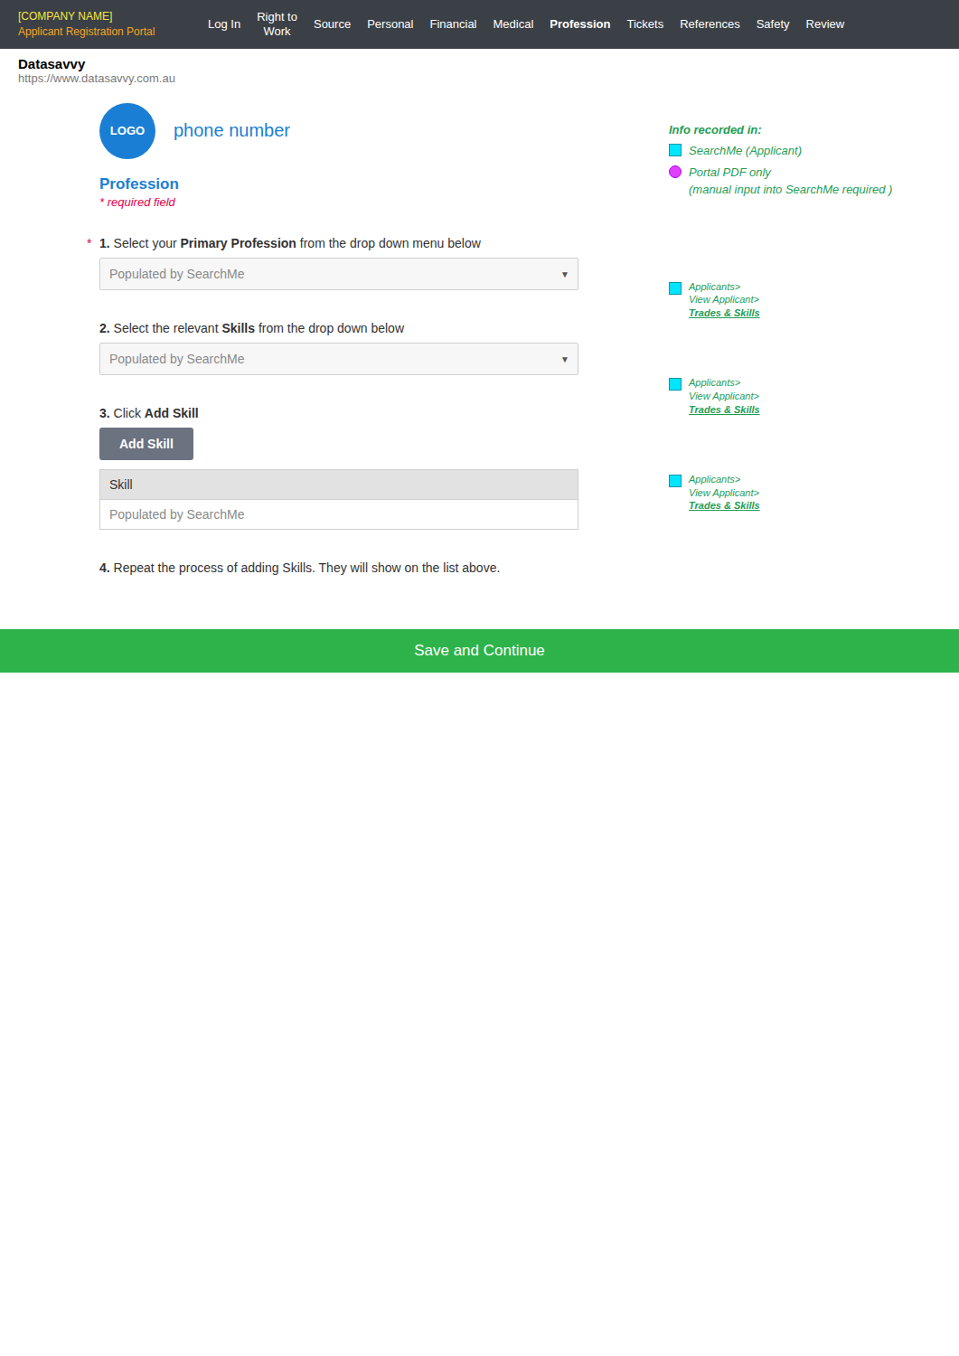[COMPANY NAME]
Applicant Registration Portal
Log In Right to
Work Source Personal Financial Medical Profession Tickets References Safety Review
Datasavvy
https://www.datasavvy.com.au
LOGO
phone number
Profession
* required field
*1. Select your Primary Profession from the drop down menu below
Populated by SearchMe
2. Select the relevant Skills from the drop down below
Populated by SearchMe
3. Click Add Skill Add Skill
| Skill |
| --- |
| Populated by SearchMe |
4. Repeat the process of adding Skills. They will show on the list above.
Info recorded in:
SearchMe (Applicant)
Portal PDF only
(manual input into SearchMe required )
Applicants>
View Applicant>
Trades & Skills
Applicants>
View Applicant>
Trades & Skills
Applicants>
View Applicant>
Trades & Skills
Save and Continue